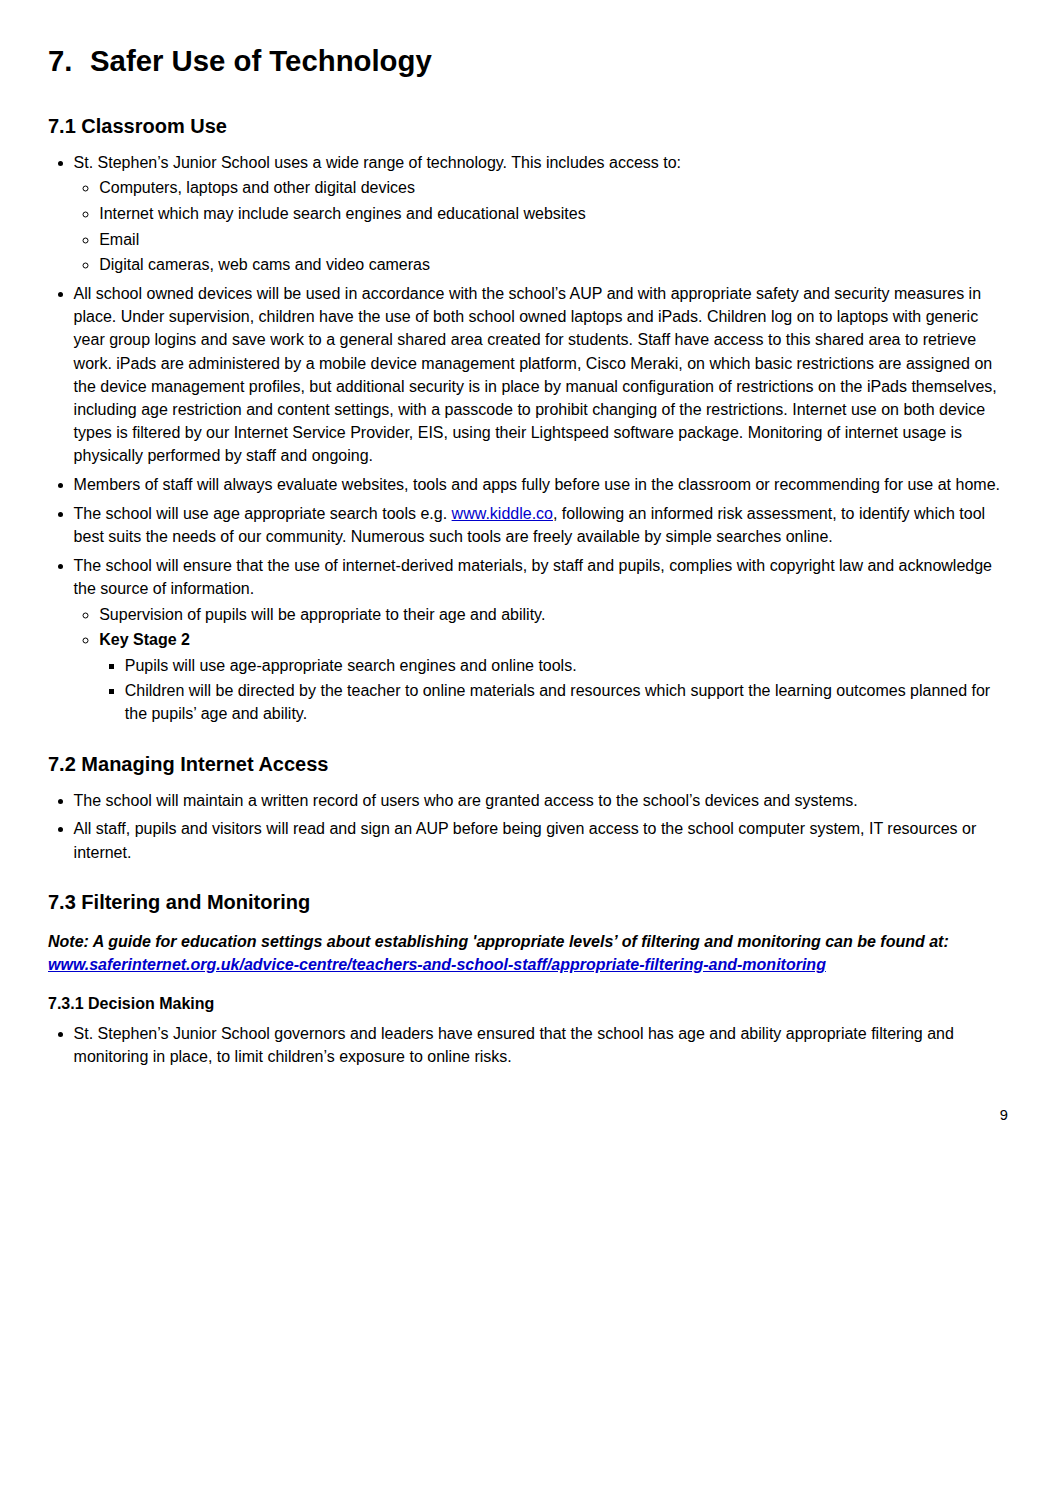7. Safer Use of Technology
7.1 Classroom Use
St. Stephen’s Junior School uses a wide range of technology. This includes access to:
Computers, laptops and other digital devices
Internet which may include search engines and educational websites
Email
Digital cameras, web cams and video cameras
All school owned devices will be used in accordance with the school’s AUP and with appropriate safety and security measures in place. Under supervision, children have the use of both school owned laptops and iPads. Children log on to laptops with generic year group logins and save work to a general shared area created for students. Staff have access to this shared area to retrieve work. iPads are administered by a mobile device management platform, Cisco Meraki, on which basic restrictions are assigned on the device management profiles, but additional security is in place by manual configuration of restrictions on the iPads themselves, including age restriction and content settings, with a passcode to prohibit changing of the restrictions. Internet use on both device types is filtered by our Internet Service Provider, EIS, using their Lightspeed software package. Monitoring of internet usage is physically performed by staff and ongoing.
Members of staff will always evaluate websites, tools and apps fully before use in the classroom or recommending for use at home.
The school will use age appropriate search tools e.g. www.kiddle.co, following an informed risk assessment, to identify which tool best suits the needs of our community. Numerous such tools are freely available by simple searches online.
The school will ensure that the use of internet-derived materials, by staff and pupils, complies with copyright law and acknowledge the source of information.
Supervision of pupils will be appropriate to their age and ability.
Key Stage 2
Pupils will use age-appropriate search engines and online tools.
Children will be directed by the teacher to online materials and resources which support the learning outcomes planned for the pupils’ age and ability.
7.2 Managing Internet Access
The school will maintain a written record of users who are granted access to the school’s devices and systems.
All staff, pupils and visitors will read and sign an AUP before being given access to the school computer system, IT resources or internet.
7.3 Filtering and Monitoring
Note: A guide for education settings about establishing 'appropriate levels’ of filtering and monitoring can be found at: www.saferinternet.org.uk/advice-centre/teachers-and-school-staff/appropriate-filtering-and-monitoring
7.3.1 Decision Making
St. Stephen’s Junior School governors and leaders have ensured that the school has age and ability appropriate filtering and monitoring in place, to limit children’s exposure to online risks.
9